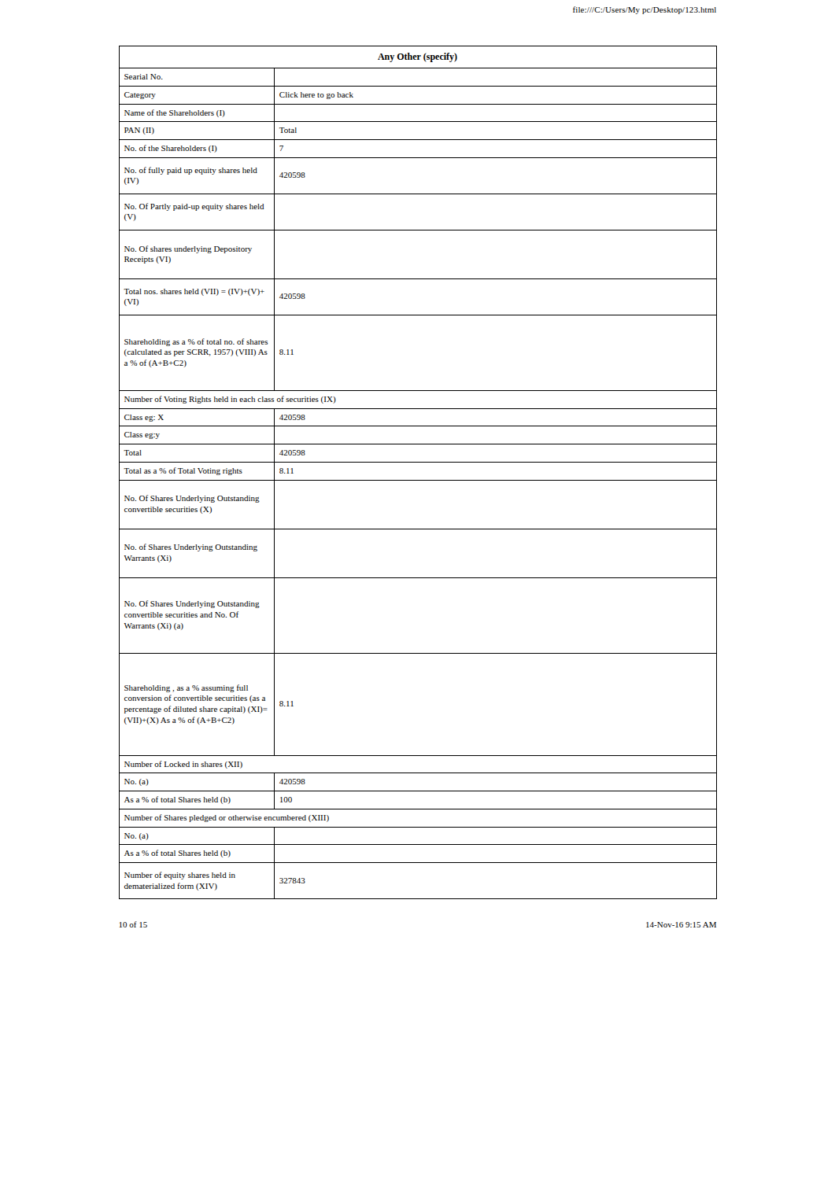file:///C:/Users/My pc/Desktop/123.html
| Any Other (specify) |
| --- |
| Searial No. | |
| Category | Click here to go back |
| Name of the Shareholders (I) | |
| PAN (II) | Total |
| No. of the Shareholders (I) | 7 |
| No. of fully paid up equity shares held (IV) | 420598 |
| No. Of Partly paid-up equity shares held (V) | |
| No. Of shares underlying Depository Receipts (VI) | |
| Total nos. shares held (VII) = (IV)+(V)+ (VI) | 420598 |
| Shareholding as a % of total no. of shares (calculated as per SCRR, 1957) (VIII) As a % of (A+B+C2) | 8.11 |
| Number of Voting Rights held in each class of securities (IX) |
| Class eg: X | 420598 |
| Class eg:y | |
| Total | 420598 |
| Total as a % of Total Voting rights | 8.11 |
| No. Of Shares Underlying Outstanding convertible securities (X) | |
| No. of Shares Underlying Outstanding Warrants (Xi) | |
| No. Of Shares Underlying Outstanding convertible securities and No. Of Warrants (Xi) (a) | |
| Shareholding , as a % assuming full conversion of convertible securities (as a percentage of diluted share capital) (XI)= (VII)+(X) As a % of (A+B+C2) | 8.11 |
| Number of Locked in shares (XII) |
| No. (a) | 420598 |
| As a % of total Shares held (b) | 100 |
| Number of Shares pledged or otherwise encumbered (XIII) |
| No. (a) | |
| As a % of total Shares held (b) | |
| Number of equity shares held in dematerialized form (XIV) | 327843 |
10 of 15
14-Nov-16 9:15 AM